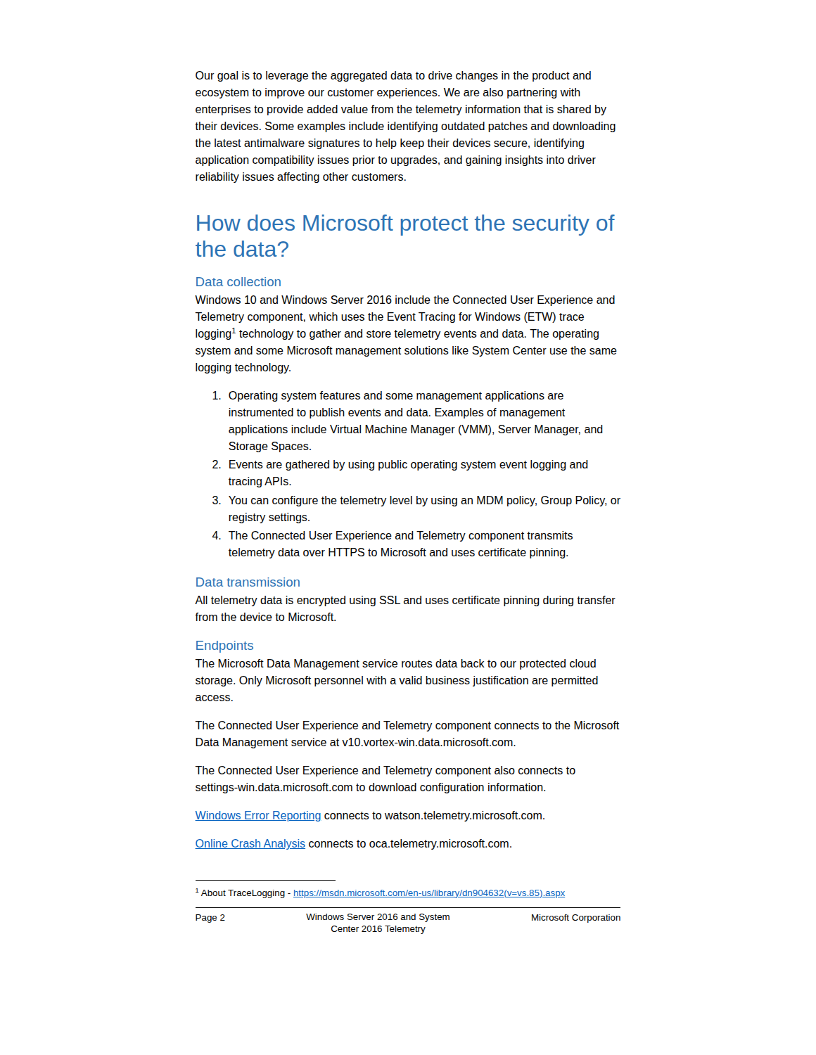Our goal is to leverage the aggregated data to drive changes in the product and ecosystem to improve our customer experiences. We are also partnering with enterprises to provide added value from the telemetry information that is shared by their devices. Some examples include identifying outdated patches and downloading the latest antimalware signatures to help keep their devices secure, identifying application compatibility issues prior to upgrades, and gaining insights into driver reliability issues affecting other customers.
How does Microsoft protect the security of the data?
Data collection
Windows 10 and Windows Server 2016 include the Connected User Experience and Telemetry component, which uses the Event Tracing for Windows (ETW) trace logging1 technology to gather and store telemetry events and data. The operating system and some Microsoft management solutions like System Center use the same logging technology.
Operating system features and some management applications are instrumented to publish events and data. Examples of management applications include Virtual Machine Manager (VMM), Server Manager, and Storage Spaces.
Events are gathered by using public operating system event logging and tracing APIs.
You can configure the telemetry level by using an MDM policy, Group Policy, or registry settings.
The Connected User Experience and Telemetry component transmits telemetry data over HTTPS to Microsoft and uses certificate pinning.
Data transmission
All telemetry data is encrypted using SSL and uses certificate pinning during transfer from the device to Microsoft.
Endpoints
The Microsoft Data Management service routes data back to our protected cloud storage. Only Microsoft personnel with a valid business justification are permitted access.
The Connected User Experience and Telemetry component connects to the Microsoft Data Management service at v10.vortex-win.data.microsoft.com.
The Connected User Experience and Telemetry component also connects to settings-win.data.microsoft.com to download configuration information.
Windows Error Reporting connects to watson.telemetry.microsoft.com.
Online Crash Analysis connects to oca.telemetry.microsoft.com.
1 About TraceLogging - https://msdn.microsoft.com/en-us/library/dn904632(v=vs.85).aspx
Page 2
Windows Server 2016 and System
Center 2016 Telemetry
Microsoft Corporation